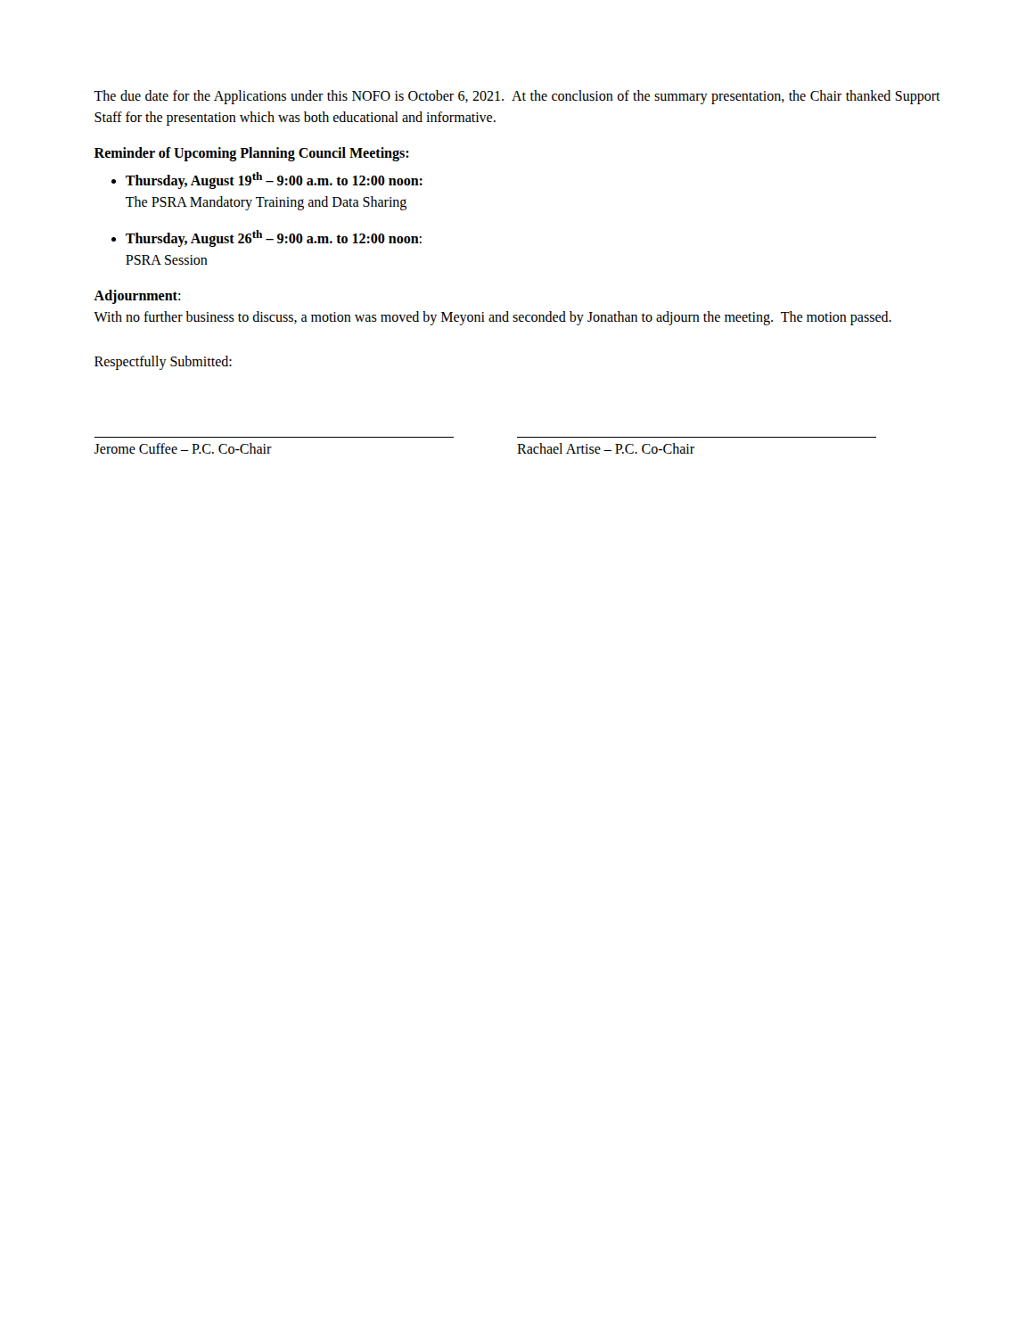The due date for the Applications under this NOFO is October 6, 2021. At the conclusion of the summary presentation, the Chair thanked Support Staff for the presentation which was both educational and informative.
Reminder of Upcoming Planning Council Meetings:
Thursday, August 19th – 9:00 a.m. to 12:00 noon: The PSRA Mandatory Training and Data Sharing
Thursday, August 26th – 9:00 a.m. to 12:00 noon: PSRA Session
Adjournment:
With no further business to discuss, a motion was moved by Meyoni and seconded by Jonathan to adjourn the meeting. The motion passed.
Respectfully Submitted:
| Jerome Cuffee – P.C. Co-Chair | Rachael Artise – P.C. Co-Chair |